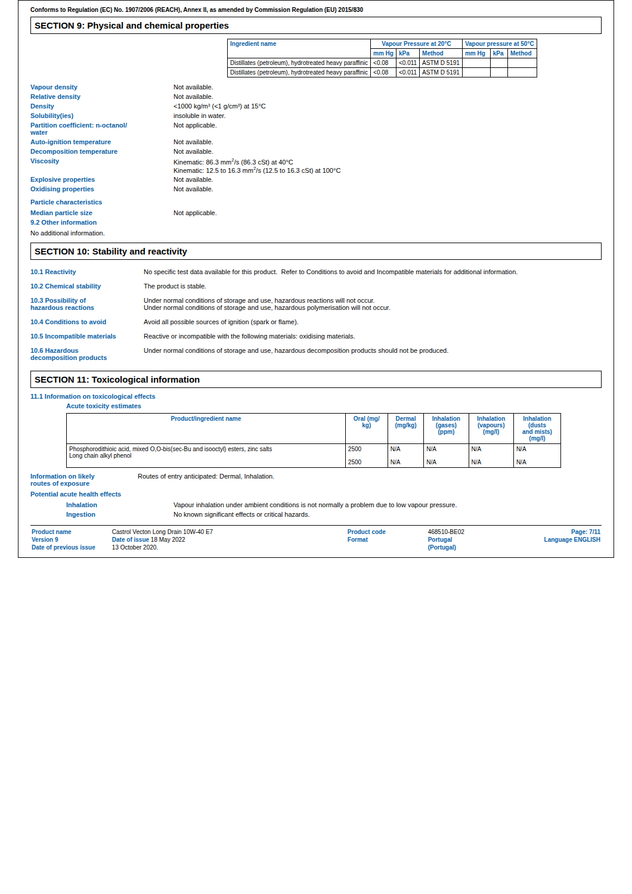Conforms to Regulation (EC) No. 1907/2006 (REACH), Annex II, as amended by Commission Regulation (EU) 2015/830
SECTION 9: Physical and chemical properties
| Ingredient name | Vapour Pressure at 20°C | Vapour pressure at 50°C |
| --- | --- | --- |
| mm Hg | kPa | Method | mm Hg | kPa | Method |
| Distillates (petroleum), hydrotreated heavy paraffinic | <0.08 | <0.011 | ASTM D 5191 | | | |
| Distillates (petroleum), hydrotreated heavy paraffinic | <0.08 | <0.011 | ASTM D 5191 | | | |
| Vapour density | Not available. |
| Relative density | Not available. |
| Density | <1000 kg/m³ (<1 g/cm³) at 15°C |
| Solubility(ies) | insoluble in water. |
| Partition coefficient: n-octanol/ water | Not applicable. |
| Auto-ignition temperature | Not available. |
| Decomposition temperature | Not available. |
| Viscosity | Kinematic: 86.3 mm 2 /s (86.3 cSt) at 40°C Kinematic: 12.5 to 16.3 mm 2 /s (12.5 to 16.3 cSt) at 100°C |
| Explosive properties | Not available. |
| Oxidising properties | Not available. |
Particle characteristics
| Median particle size | Not applicable. |
| 9.2 Other information | |
No additional information.
SECTION 10: Stability and reactivity
| 10.1 Reactivity | No specific test data available for this product. Refer to Conditions to avoid and Incompatible materials for additional information. |
| 10.2 Chemical stability | The product is stable. |
| 10.3 Possibility of hazardous reactions | Under normal conditions of storage and use, hazardous reactions will not occur. Under normal conditions of storage and use, hazardous polymerisation will not occur. |
| 10.4 Conditions to avoid | Avoid all possible sources of ignition (spark or flame). |
| 10.5 Incompatible materials | Reactive or incompatible with the following materials: oxidising materials. |
| 10.6 Hazardous decomposition products | Under normal conditions of storage and use, hazardous decomposition products should not be produced. |
SECTION 11: Toxicological information
11.1 Information on toxicological effects
Acute toxicity estimates
| Product/ingredient name | Oral (mg/ kg) | Dermal (mg/kg) | Inhalation (gases) (ppm) | Inhalation (vapours) (mg/l) | Inhalation (dusts and mists) (mg/l) |
| --- | --- | --- | --- | --- | --- |
| Phosphorodithioic acid, mixed O,O-bis(sec-Bu and isooctyl) esters, zinc salts Long chain alkyl phenol | 2500 2500 | N/A N/A | N/A N/A | N/A N/A | N/A N/A |
| Information on likely routes of exposure | Routes of entry anticipated: Dermal, Inhalation. |
Potential acute health effects
| Inhalation | Vapour inhalation under ambient conditions is not normally a problem due to low vapour pressure. |
| Ingestion | No known significant effects or critical hazards. |
| Product name | Castrol Vecton Long Drain 10W-40 E7 | Product code | 468510-BE02 | Page: 7/11 |
| Version 9 | Date of issue 18 May 2022 | Format | Portugal | Language ENGLISH |
| Date of previous issue | 13 October 2020. | | (Portugal) | |